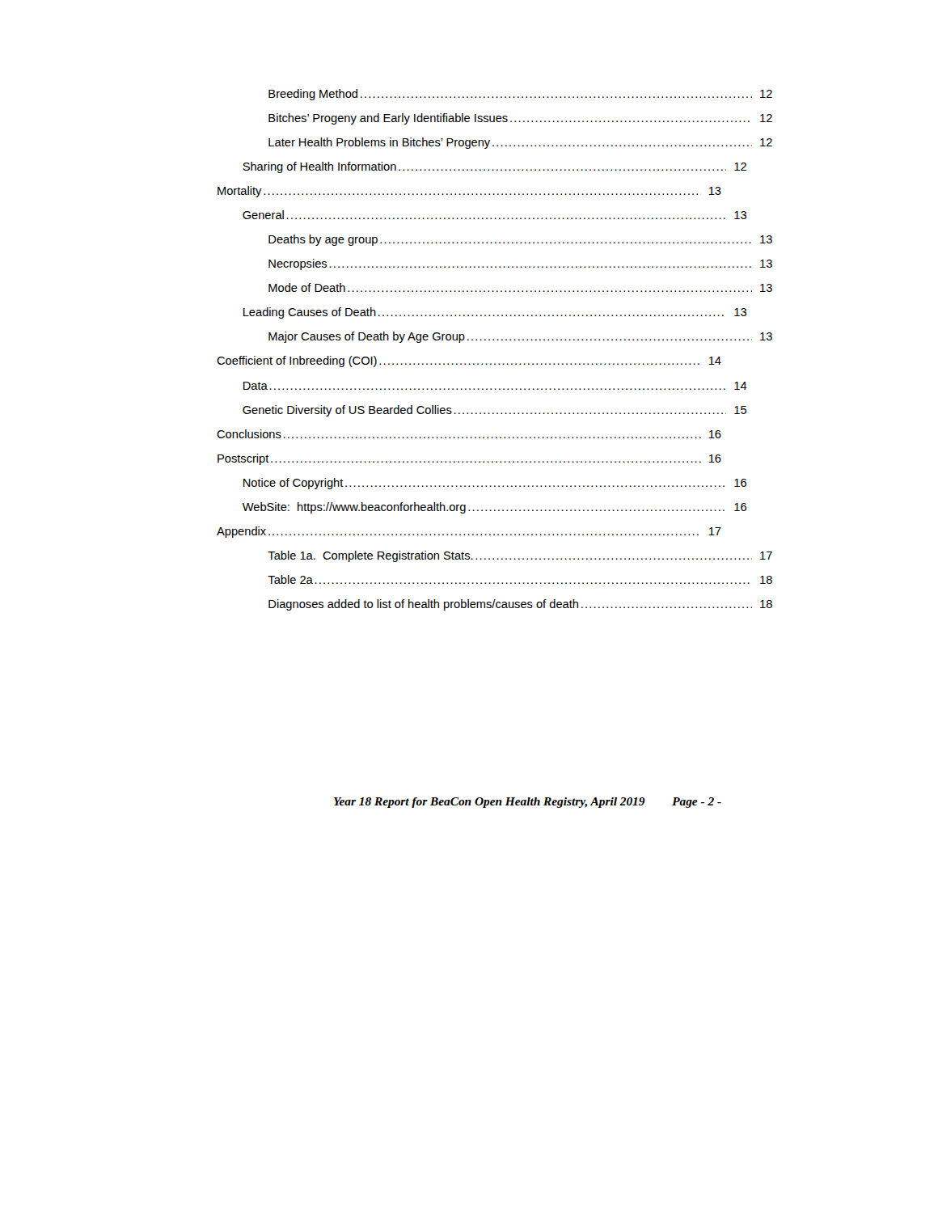Breeding Method.................................................................................................................. 12
Bitches’ Progeny and Early Identifiable Issues............................................................................. 12
Later Health Problems in Bitches’ Progeny.................................................................................. 12
Sharing of Health Information......................................................................................................... 12
Mortality..................................................................................................................................... 13
General......................................................................................................................................... 13
Deaths by age group............................................................................................................. 13
Necropsies......................................................................................................................... 13
Mode of Death................................................................................................................... 13
Leading Causes of Death............................................................................................................... 13
Major Causes of Death by Age Group......................................................................................... 13
Coefficient of Inbreeding (COI)................................................................................................. 14
Data.............................................................................................................................................. 14
Genetic Diversity of US Bearded Collies............................................................................................... 15
Conclusions................................................................................................................................ 16
Postscript................................................................................................................................... 16
Notice of Copyright................................................................................................................. 16
WebSite: https://www.beaconforhealth.org....................................................................................... 16
Appendix..................................................................................................................................... 17
Table 1a. Complete Registration Stats........................................................................................ 17
Table 2a............................................................................................................................. 18
Diagnoses added to list of health problems/causes of death...................................................... 18
Year 18 Report for BeaCon Open Health Registry, April 2019Page - 2 -